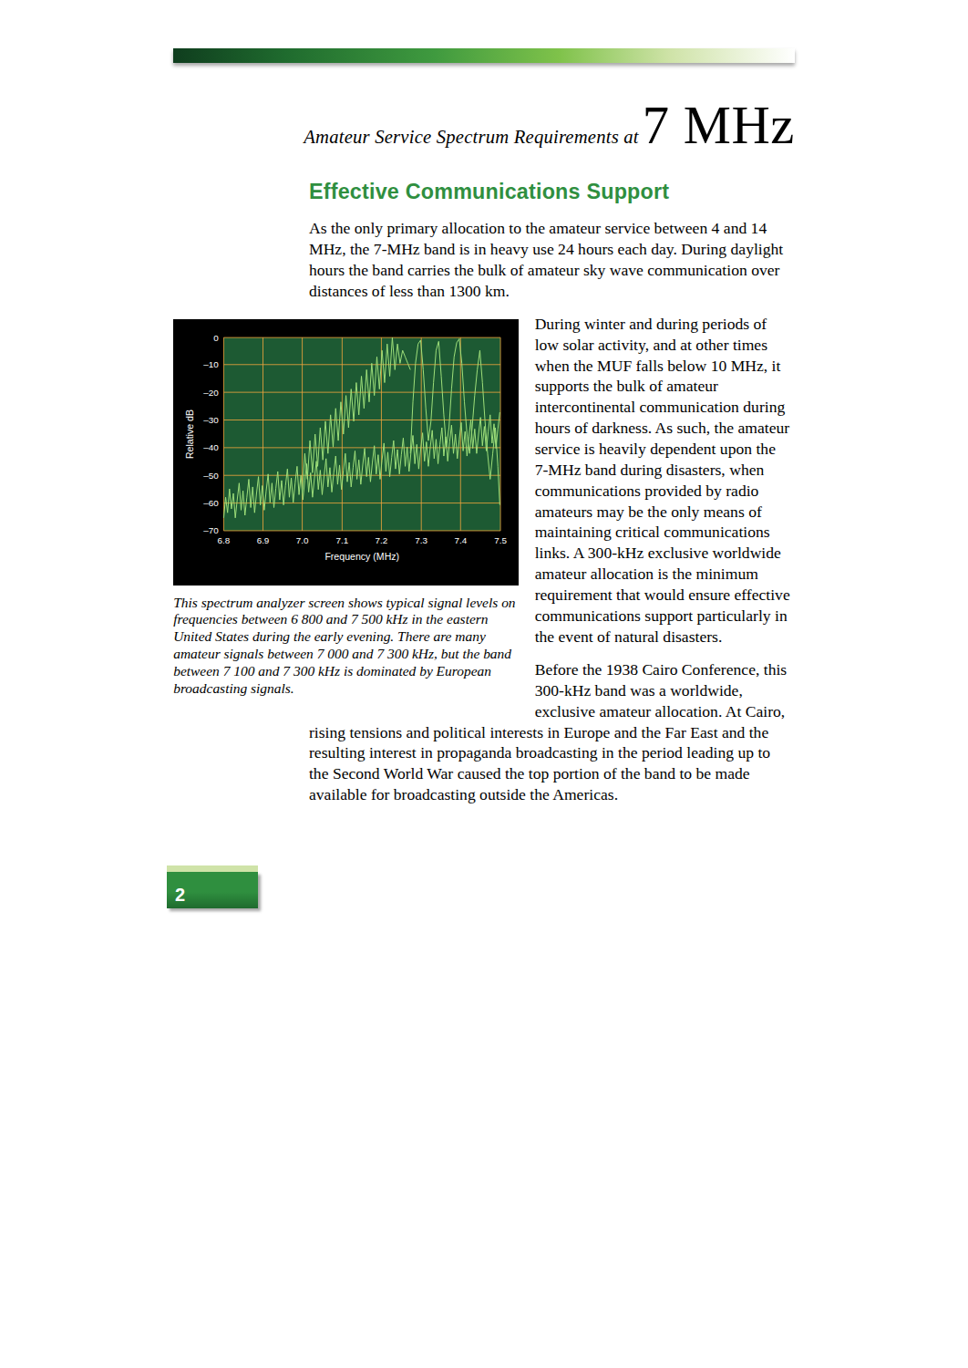Amateur Service Spectrum Requirements at 7 MHz
Effective Communications Support
As the only primary allocation to the amateur service between 4 and 14 MHz, the 7-MHz band is in heavy use 24 hours each day. During daylight hours the band carries the bulk of amateur sky wave communication over distances of less than 1300 km.
0 –10 –20 –30 –40 –50 –60 –70 Relative dB 6.8 6.9 7.0 7.1 7.2 7.3 7.4 7.5 Frequency (MHz)
This spectrum analyzer screen shows typical signal levels on frequencies between 6 800 and 7 500 kHz in the eastern United States during the early evening. There are many amateur signals between 7 000 and 7 300 kHz, but the band between 7 100 and 7 300 kHz is dominated by European broadcasting signals.
During winter and during periods of low solar activity, and at other times when the MUF falls below 10 MHz, it supports the bulk of amateur intercontinental communication during hours of darkness. As such, the amateur service is heavily dependent upon the 7-MHz band during disasters, when communications provided by radio amateurs may be the only means of maintaining critical communications links. A 300-kHz exclusive worldwide amateur allocation is the minimum requirement that would ensure effective communications support particularly in the event of natural disasters.
Before the 1938 Cairo Conference, this 300-kHz band was a worldwide, exclusive amateur allocation. At Cairo, rising tensions and political interests in Europe and the Far East and the resulting interest in propaganda broadcasting in the period leading up to the Second World War caused the top portion of the band to be made available for broadcasting outside the Americas.
2